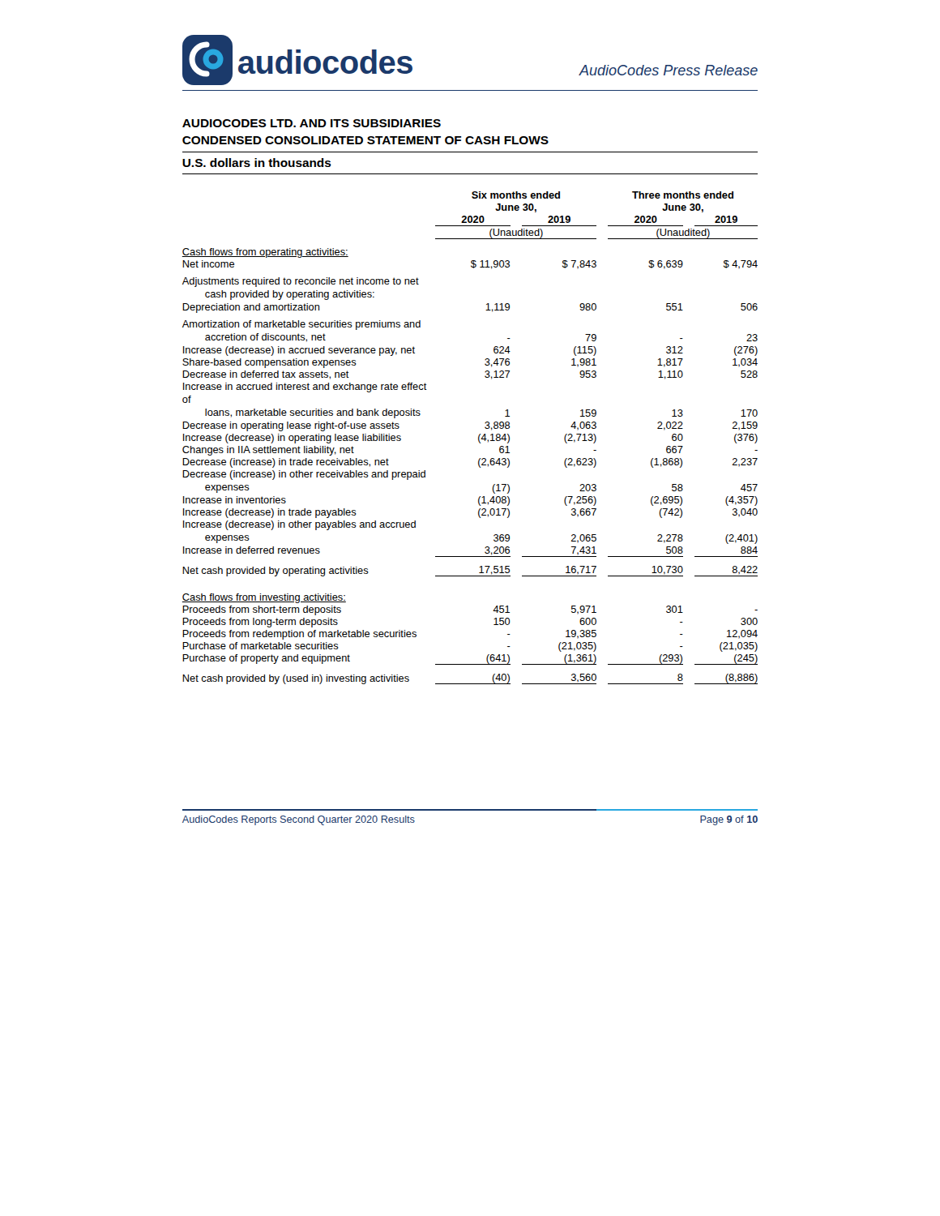audiocodes
AudioCodes Press Release
AUDIOCODES LTD. AND ITS SUBSIDIARIES
CONDENSED CONSOLIDATED STATEMENT OF CASH FLOWS
U.S. dollars in thousands
| | Six months ended | | Three months ended |
| | June 30, | | June 30, |
| | 2020 | | 2019 | | 2020 | | 2019 |
| | (Unaudited) | | (Unaudited) |
| Cash flows from operating activities: | | | | | | | |
| Net income | $ 11,903 | | $ 7,843 | | $ 6,639 | | $ 4,794 |
| Adjustments required to reconcile net income to net cash provided by operating activities: | | | | | | | |
| Depreciation and amortization | 1,119 | | 980 | | 551 | | 506 |
| Amortization of marketable securities premiums and accretion of discounts, net | - | | 79 | | - | | 23 |
| Increase (decrease) in accrued severance pay, net | 624 | | (115) | | 312 | | (276) |
| Share-based compensation expenses | 3,476 | | 1,981 | | 1,817 | | 1,034 |
| Decrease in deferred tax assets, net | 3,127 | | 953 | | 1,110 | | 528 |
| Increase in accrued interest and exchange rate effect of loans, marketable securities and bank deposits | 1 | | 159 | | 13 | | 170 |
| Decrease in operating lease right-of-use assets | 3,898 | | 4,063 | | 2,022 | | 2,159 |
| Increase (decrease) in operating lease liabilities | (4,184) | | (2,713) | | 60 | | (376) |
| Changes in IIA settlement liability, net | 61 | | - | | 667 | | - |
| Decrease (increase) in trade receivables, net | (2,643) | | (2,623) | | (1,868) | | 2,237 |
| Decrease (increase) in other receivables and prepaid expenses | (17) | | 203 | | 58 | | 457 |
| Increase in inventories | (1,408) | | (7,256) | | (2,695) | | (4,357) |
| Increase (decrease) in trade payables | (2,017) | | 3,667 | | (742) | | 3,040 |
| Increase (decrease) in other payables and accrued expenses | 369 | | 2,065 | | 2,278 | | (2,401) |
| Increase in deferred revenues | 3,206 | | 7,431 | | 508 | | 884 |
| Net cash provided by operating activities | 17,515 | | 16,717 | | 10,730 | | 8,422 |
| Cash flows from investing activities: | | | | | | | |
| Proceeds from short-term deposits | 451 | | 5,971 | | 301 | | - |
| Proceeds from long-term deposits | 150 | | 600 | | - | | 300 |
| Proceeds from redemption of marketable securities | - | | 19,385 | | - | | 12,094 |
| Purchase of marketable securities | - | | (21,035) | | - | | (21,035) |
| Purchase of property and equipment | (641) | | (1,361) | | (293) | | (245) |
| Net cash provided by (used in) investing activities | (40) | | 3,560 | | 8 | | (8,886) |
AudioCodes Reports Second Quarter 2020 Results
Page 9 of 10